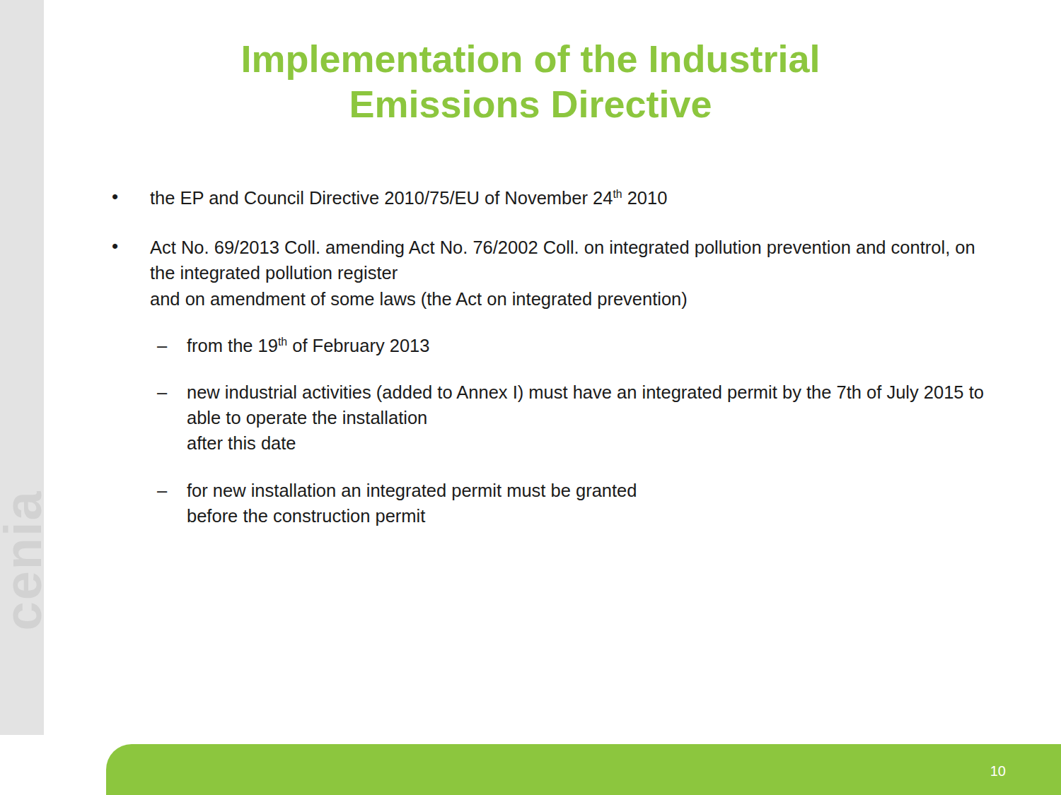cenia
Implementation of the Industrial
Emissions Directive
the EP and Council Directive 2010/75/EU of November 24th 2010
Act No. 69/2013 Coll. amending Act No. 76/2002 Coll. on integrated pollution prevention and control, on the integrated pollution register
and on amendment of some laws (the Act on integrated prevention)
from the 19th of February 2013
new industrial activities (added to Annex I) must have an integrated permit by the 7th of July 2015 to able to operate the installation
after this date
for new installation an integrated permit must be granted
before the construction permit
10